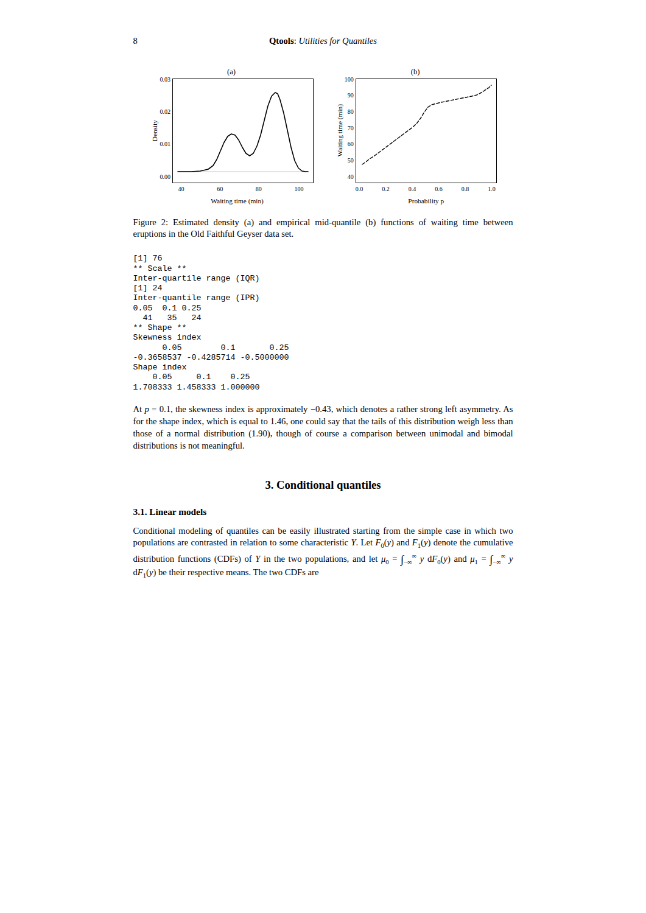8
Qtools: Utilities for Quantiles
8
(a)
Density
0.03 0.02 0.01 0.00
40 60 80 100
Waiting time (min)
(b)
Waiting time (min)
100 90 80 70 60 50 40
0.0 0.2 0.4 0.6 0.8 1.0
Probability p
Figure 2: Estimated density (a) and empirical mid-quantile (b) functions of waiting time between eruptions in the Old Faithful Geyser data set.
[1] 76
** Scale **
Inter-quartile range (IQR)
[1] 24
Inter-quantile range (IPR)
0.05  0.1 0.25
  41   35   24
** Shape **
Skewness index
      0.05        0.1       0.25
-0.3658537 -0.4285714 -0.5000000
Shape index
    0.05     0.1    0.25
1.708333 1.458333 1.000000
At p = 0.1, the skewness index is approximately −0.43, which denotes a rather strong left asymmetry. As for the shape index, which is equal to 1.46, one could say that the tails of this distribution weigh less than those of a normal distribution (1.90), though of course a comparison between unimodal and bimodal distributions is not meaningful.
3. Conditional quantiles
3.1. Linear models
Conditional modeling of quantiles can be easily illustrated starting from the simple case in which two populations are contrasted in relation to some characteristic Y. Let F0(y) and F1(y) denote the cumulative distribution functions (CDFs) of Y in the two populations, and let μ0 = ∫−∞∞ y dF0(y) and μ1 = ∫−∞∞ y dF1(y) be their respective means. The two CDFs are